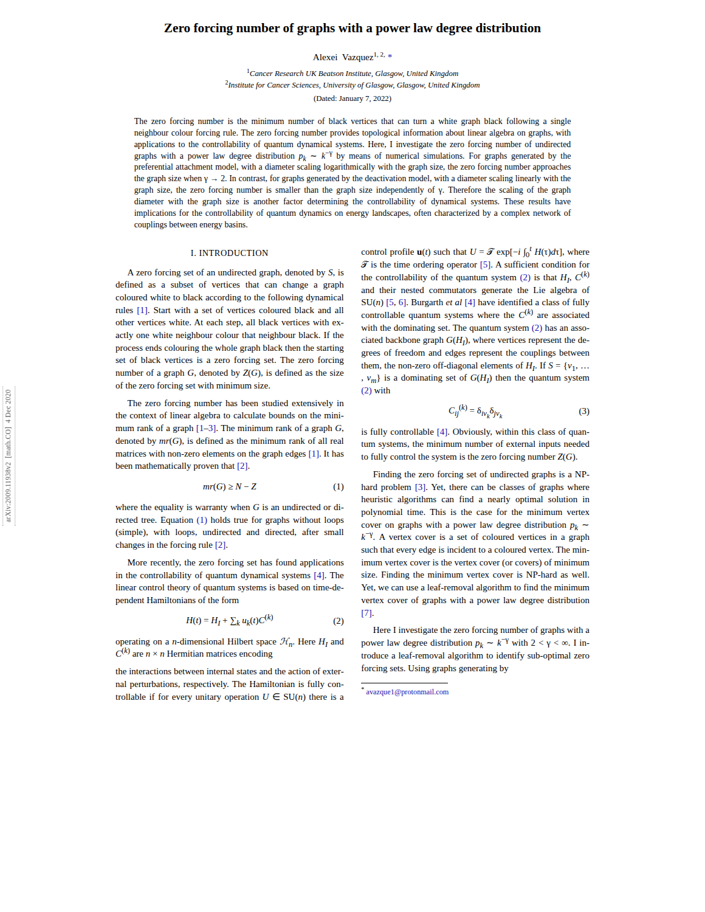arXiv:2009.11938v2 [math.CO] 4 Dec 2020
Zero forcing number of graphs with a power law degree distribution
Alexei Vazquez1, 2, *
1Cancer Research UK Beatson Institute, Glasgow, United Kingdom
2Institute for Cancer Sciences, University of Glasgow, Glasgow, United Kingdom
(Dated: January 7, 2022)
The zero forcing number is the minimum number of black vertices that can turn a white graph black following a single neighbour colour forcing rule. The zero forcing number provides topological information about linear algebra on graphs, with applications to the controllability of quantum dynamical systems. Here, I investigate the zero forcing number of undirected graphs with a power law degree distribution pk ∼ k−γ by means of numerical simulations. For graphs generated by the preferential attachment model, with a diameter scaling logarithmically with the graph size, the zero forcing number approaches the graph size when γ → 2. In contrast, for graphs generated by the deactivation model, with a diameter scaling linearly with the graph size, the zero forcing number is smaller than the graph size independently of γ. Therefore the scaling of the graph diameter with the graph size is another factor determining the controllability of dynamical systems. These results have implications for the controllability of quantum dynamics on energy landscapes, often characterized by a complex network of couplings between energy basins.
I. Introduction
A zero forcing set of an undirected graph, denoted by S, is defined as a subset of vertices that can change a graph coloured white to black according to the following dynamical rules [1]. Start with a set of vertices coloured black and all other vertices white. At each step, all black vertices with exactly one white neighbour colour that neighbour black. If the process ends colouring the whole graph black then the starting set of black vertices is a zero forcing set. The zero forcing number of a graph G, denoted by Z(G), is defined as the size of the zero forcing set with minimum size.
The zero forcing number has been studied extensively in the context of linear algebra to calculate bounds on the minimum rank of a graph [1–3]. The minimum rank of a graph G, denoted by mr(G), is defined as the minimum rank of all real matrices with non-zero elements on the graph edges [1]. It has been mathematically proven that [2].
mr(G) ≥ N − Z(1)
where the equality is warranty when G is an undirected or directed tree. Equation (1) holds true for graphs without loops (simple), with loops, undirected and directed, after small changes in the forcing rule [2].
More recently, the zero forcing set has found applications in the controllability of quantum dynamical systems [4]. The linear control theory of quantum systems is based on time-dependent Hamiltonians of the form
H(t) = HI + ∑k uk(t)C(k)(2)
operating on a n-dimensional Hilbert space ℋn. Here HI and C(k) are n × n Hermitian matrices encoding
the interactions between internal states and the action of external perturbations, respectively. The Hamiltonian is fully controllable if for every unitary operation U ∈ SU(n) there is a control profile u(t) such that U = 𝒯 exp[−i ∫0t H(τ)dτ], where 𝒯 is the time ordering operator [5]. A sufficient condition for the controllability of the quantum system (2) is that HI, C(k) and their nested commutators generate the Lie algebra of SU(n) [5, 6]. Burgarth et al [4] have identified a class of fully controllable quantum systems where the C(k) are associated with the dominating set. The quantum system (2) has an associated backbone graph G(HI), where vertices represent the degrees of freedom and edges represent the couplings between them, the non-zero off-diagonal elements of HI. If S = {v1, … , vm} is a dominating set of G(HI) then the quantum system (2) with
Cij(k) = δivkδjvk(3)
is fully controllable [4]. Obviously, within this class of quantum systems, the minimum number of external inputs needed to fully control the system is the zero forcing number Z(G).
Finding the zero forcing set of undirected graphs is a NP-hard problem [3]. Yet, there can be classes of graphs where heuristic algorithms can find a nearly optimal solution in polynomial time. This is the case for the minimum vertex cover on graphs with a power law degree distribution pk ∼ k−γ. A vertex cover is a set of coloured vertices in a graph such that every edge is incident to a coloured vertex. The minimum vertex cover is the vertex cover (or covers) of minimum size. Finding the minimum vertex cover is NP-hard as well. Yet, we can use a leaf-removal algorithm to find the minimum vertex cover of graphs with a power law degree distribution [7].
Here I investigate the zero forcing number of graphs with a power law degree distribution pk ∼ k−γ with 2 < γ < ∞. I introduce a leaf-removal algorithm to identify sub-optimal zero forcing sets. Using graphs generating by
* avazque1@protonmail.com